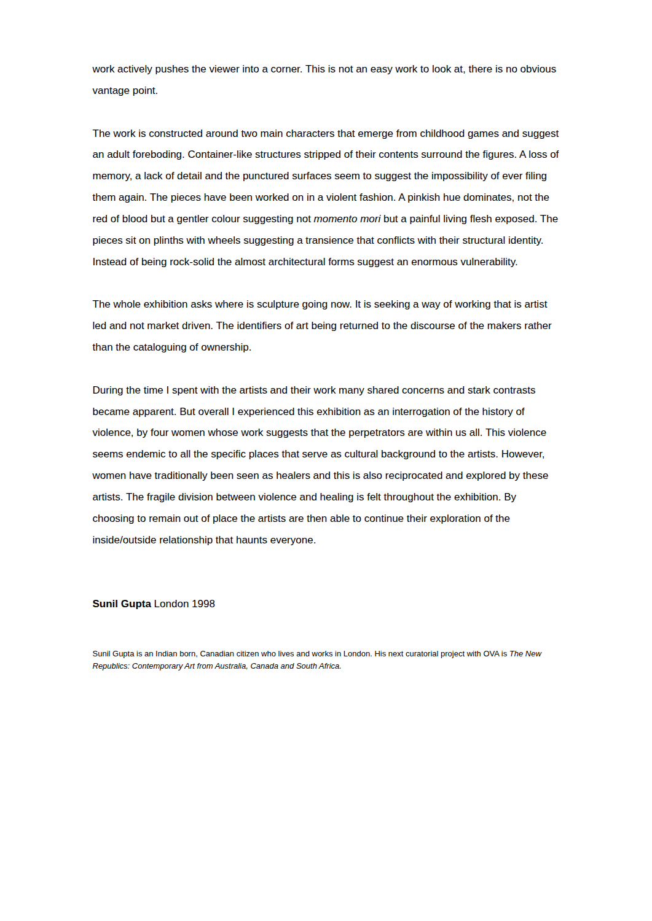work actively pushes the viewer into a corner. This is not an easy work to look at, there is no obvious vantage point.
The work is constructed around two main characters that emerge from childhood games and suggest an adult foreboding. Container-like structures stripped of their contents surround the figures. A loss of memory, a lack of detail and the punctured surfaces seem to suggest the impossibility of ever filing them again. The pieces have been worked on in a violent fashion. A pinkish hue dominates, not the red of blood but a gentler colour suggesting not momento mori but a painful living flesh exposed. The pieces sit on plinths with wheels suggesting a transience that conflicts with their structural identity. Instead of being rock-solid the almost architectural forms suggest an enormous vulnerability.
The whole exhibition asks where is sculpture going now. It is seeking a way of working that is artist led and not market driven. The identifiers of art being returned to the discourse of the makers rather than the cataloguing of ownership.
During the time I spent with the artists and their work many shared concerns and stark contrasts became apparent. But overall I experienced this exhibition as an interrogation of the history of violence, by four women whose work suggests that the perpetrators are within us all. This violence seems endemic to all the specific places that serve as cultural background to the artists. However, women have traditionally been seen as healers and this is also reciprocated and explored by these artists. The fragile division between violence and healing is felt throughout the exhibition. By choosing to remain out of place the artists are then able to continue their exploration of the inside/outside relationship that haunts everyone.
Sunil Gupta London 1998
Sunil Gupta is an Indian born, Canadian citizen who lives and works in London. His next curatorial project with OVA is The New Republics: Contemporary Art from Australia, Canada and South Africa.